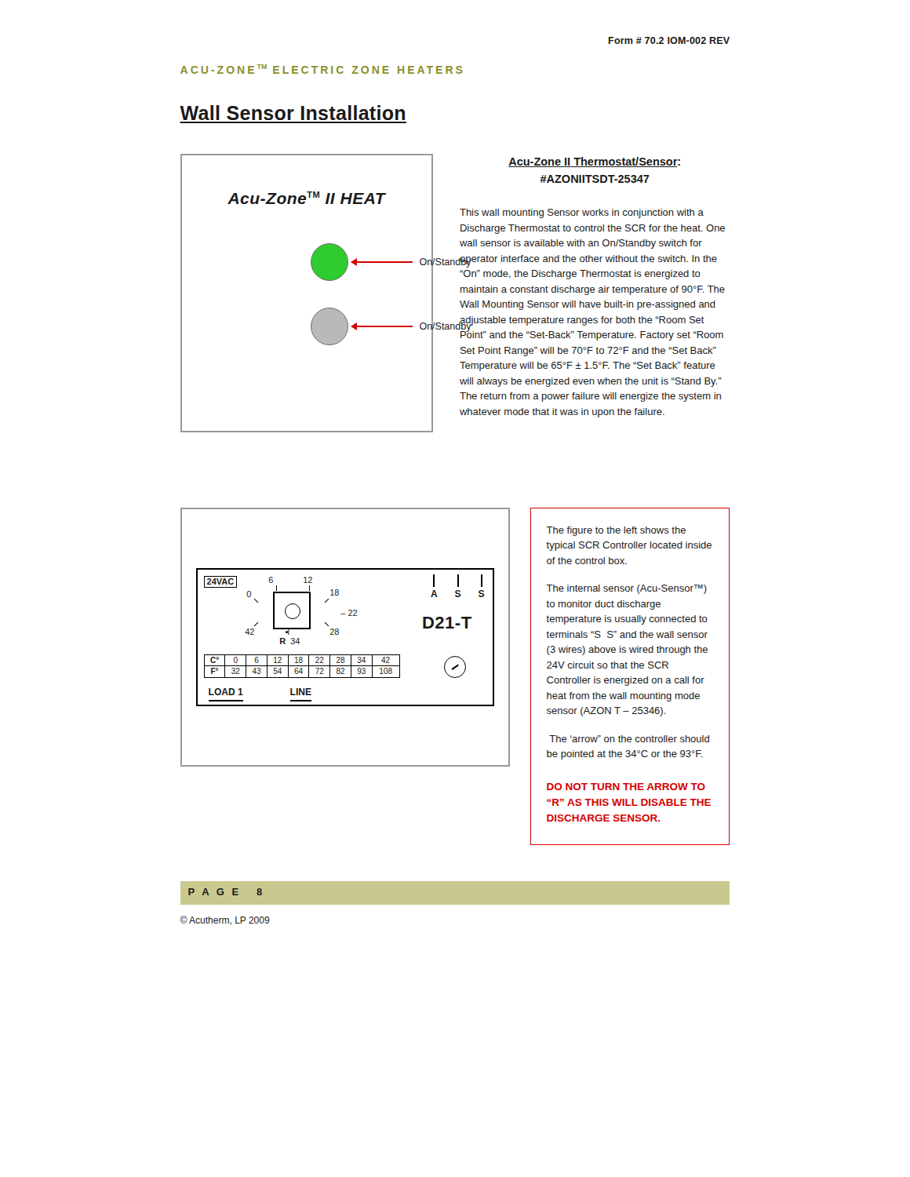Form # 70.2 IOM-002 REV
ACU-ZONETM ELECTRIC ZONE HEATERS
Wall Sensor Installation
Acu-ZoneTM II HEAT
On/Standby
On/Standby
Acu-Zone II Thermostat/Sensor:
#AZONIITSDT-25347
This wall mounting Sensor works in conjunction with a Discharge Thermostat to control the SCR for the heat. One wall sensor is available with an On/Standby switch for operator interface and the other without the switch. In the “On” mode, the Discharge Thermostat is energized to maintain a constant discharge air temperature of 90°F. The Wall Mounting Sensor will have built-in pre-assigned and adjustable temperature ranges for both the “Room Set Point” and the “Set-Back” Temperature. Factory set “Room Set Point Range” will be 70°F to 72°F and the “Set Back” Temperature will be 65°F ± 1.5°F. The “Set Back” feature will always be energized even when the unit is “Stand By.” The return from a power failure will energize the system in whatever mode that it was in upon the failure.
24VAC
0 6 12 18 – 22 28 34 42 R I
A
S
S
D21-T
| C° | 0 | 6 | 12 | 18 | 22 | 28 | 34 | 42 |
| F° | 32 | 43 | 54 | 64 | 72 | 82 | 93 | 108 |
LOAD 1 LINE
The figure to the left shows the typical SCR Controller located inside of the control box.
The internal sensor (Acu-Sensor™) to monitor duct discharge temperature is usually connected to terminals “S S” and the wall sensor (3 wires) above is wired through the 24V circuit so that the SCR Controller is energized on a call for heat from the wall mounting mode sensor (AZON T – 25346).
The ‘arrow” on the controller should be pointed at the 34°C or the 93°F.
DO NOT TURN THE ARROW TO “R” AS THIS WILL DISABLE THE DISCHARGE SENSOR.
P A G E 8
© Acutherm, LP 2009